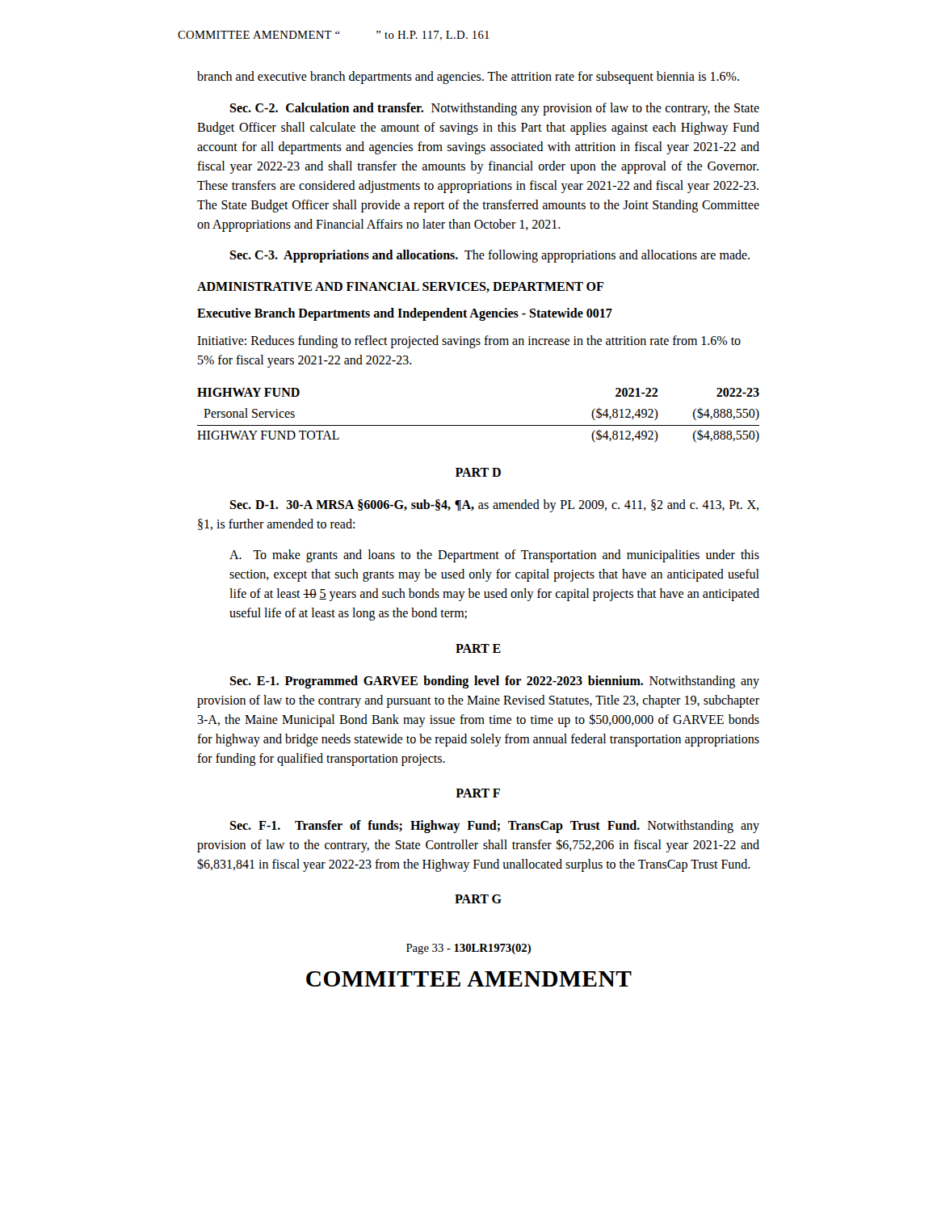COMMITTEE AMENDMENT “ ” to H.P. 117, L.D. 161
branch and executive branch departments and agencies. The attrition rate for subsequent biennia is 1.6%.
Sec. C-2. Calculation and transfer. Notwithstanding any provision of law to the contrary, the State Budget Officer shall calculate the amount of savings in this Part that applies against each Highway Fund account for all departments and agencies from savings associated with attrition in fiscal year 2021-22 and fiscal year 2022-23 and shall transfer the amounts by financial order upon the approval of the Governor. These transfers are considered adjustments to appropriations in fiscal year 2021-22 and fiscal year 2022-23. The State Budget Officer shall provide a report of the transferred amounts to the Joint Standing Committee on Appropriations and Financial Affairs no later than October 1, 2021.
Sec. C-3. Appropriations and allocations. The following appropriations and allocations are made.
ADMINISTRATIVE AND FINANCIAL SERVICES, DEPARTMENT OF
Executive Branch Departments and Independent Agencies - Statewide 0017
Initiative: Reduces funding to reflect projected savings from an increase in the attrition rate from 1.6% to 5% for fiscal years 2021-22 and 2022-23.
| HIGHWAY FUND | 2021-22 | 2022-23 |
| Personal Services | ($4,812,492) | ($4,888,550) |
| HIGHWAY FUND TOTAL | ($4,812,492) | ($4,888,550) |
PART D
Sec. D-1. 30-A MRSA §6006-G, sub-§4, ¶A, as amended by PL 2009, c. 411, §2 and c. 413, Pt. X, §1, is further amended to read:
A. To make grants and loans to the Department of Transportation and municipalities under this section, except that such grants may be used only for capital projects that have an anticipated useful life of at least 10 5 years and such bonds may be used only for capital projects that have an anticipated useful life of at least as long as the bond term;
PART E
Sec. E-1. Programmed GARVEE bonding level for 2022-2023 biennium. Notwithstanding any provision of law to the contrary and pursuant to the Maine Revised Statutes, Title 23, chapter 19, subchapter 3-A, the Maine Municipal Bond Bank may issue from time to time up to $50,000,000 of GARVEE bonds for highway and bridge needs statewide to be repaid solely from annual federal transportation appropriations for funding for qualified transportation projects.
PART F
Sec. F-1. Transfer of funds; Highway Fund; TransCap Trust Fund. Notwithstanding any provision of law to the contrary, the State Controller shall transfer $6,752,206 in fiscal year 2021-22 and $6,831,841 in fiscal year 2022-23 from the Highway Fund unallocated surplus to the TransCap Trust Fund.
PART G
Page 33 - 130LR1973(02)
COMMITTEE AMENDMENT